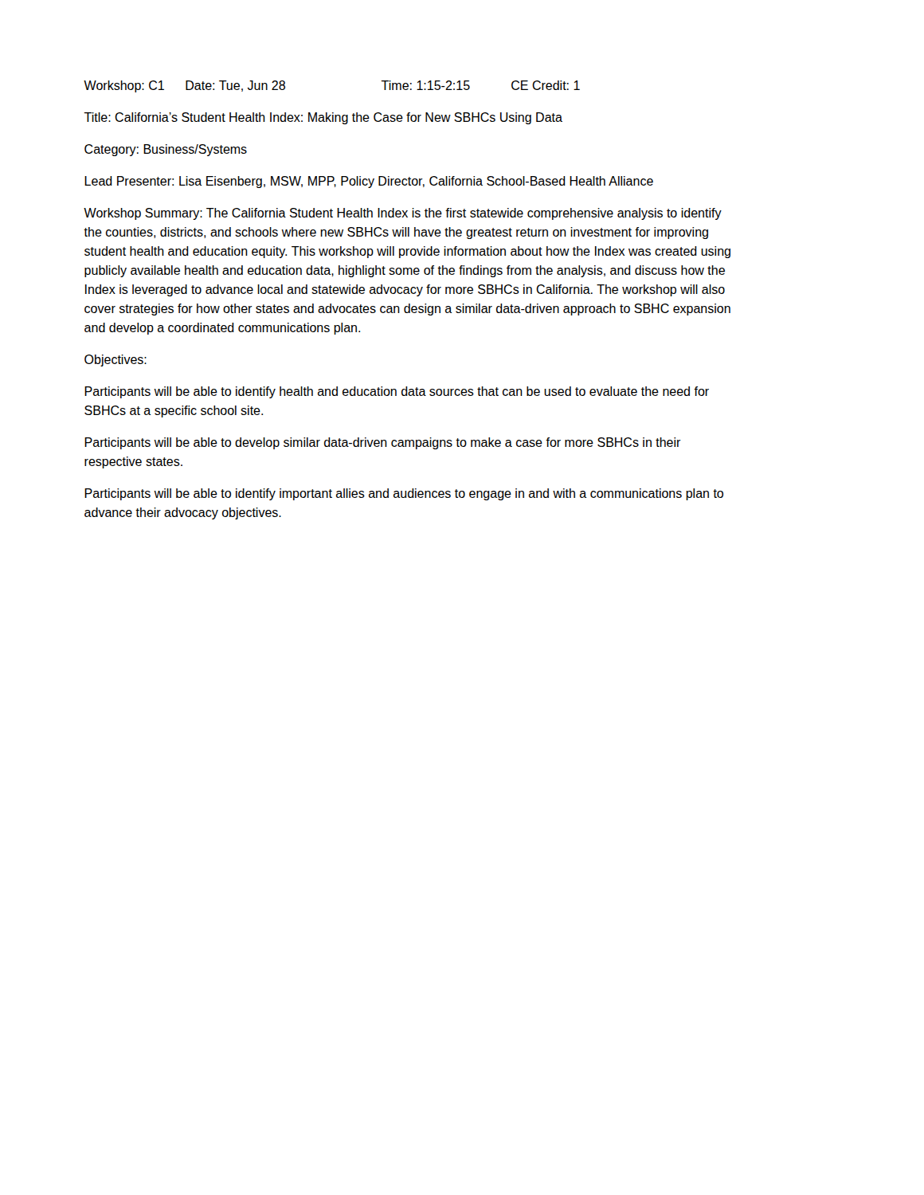Workshop: C1 Date: Tue, Jun 28 Time: 1:15-2:15 CE Credit: 1
Title: California’s Student Health Index: Making the Case for New SBHCs Using Data
Category: Business/Systems
Lead Presenter: Lisa Eisenberg, MSW, MPP, Policy Director, California School-Based Health Alliance
Workshop Summary: The California Student Health Index is the first statewide comprehensive analysis to identify the counties, districts, and schools where new SBHCs will have the greatest return on investment for improving student health and education equity. This workshop will provide information about how the Index was created using publicly available health and education data, highlight some of the findings from the analysis, and discuss how the Index is leveraged to advance local and statewide advocacy for more SBHCs in California. The workshop will also cover strategies for how other states and advocates can design a similar data-driven approach to SBHC expansion and develop a coordinated communications plan.
Objectives:
Participants will be able to identify health and education data sources that can be used to evaluate the need for SBHCs at a specific school site.
Participants will be able to develop similar data-driven campaigns to make a case for more SBHCs in their respective states.
Participants will be able to identify important allies and audiences to engage in and with a communications plan to advance their advocacy objectives.